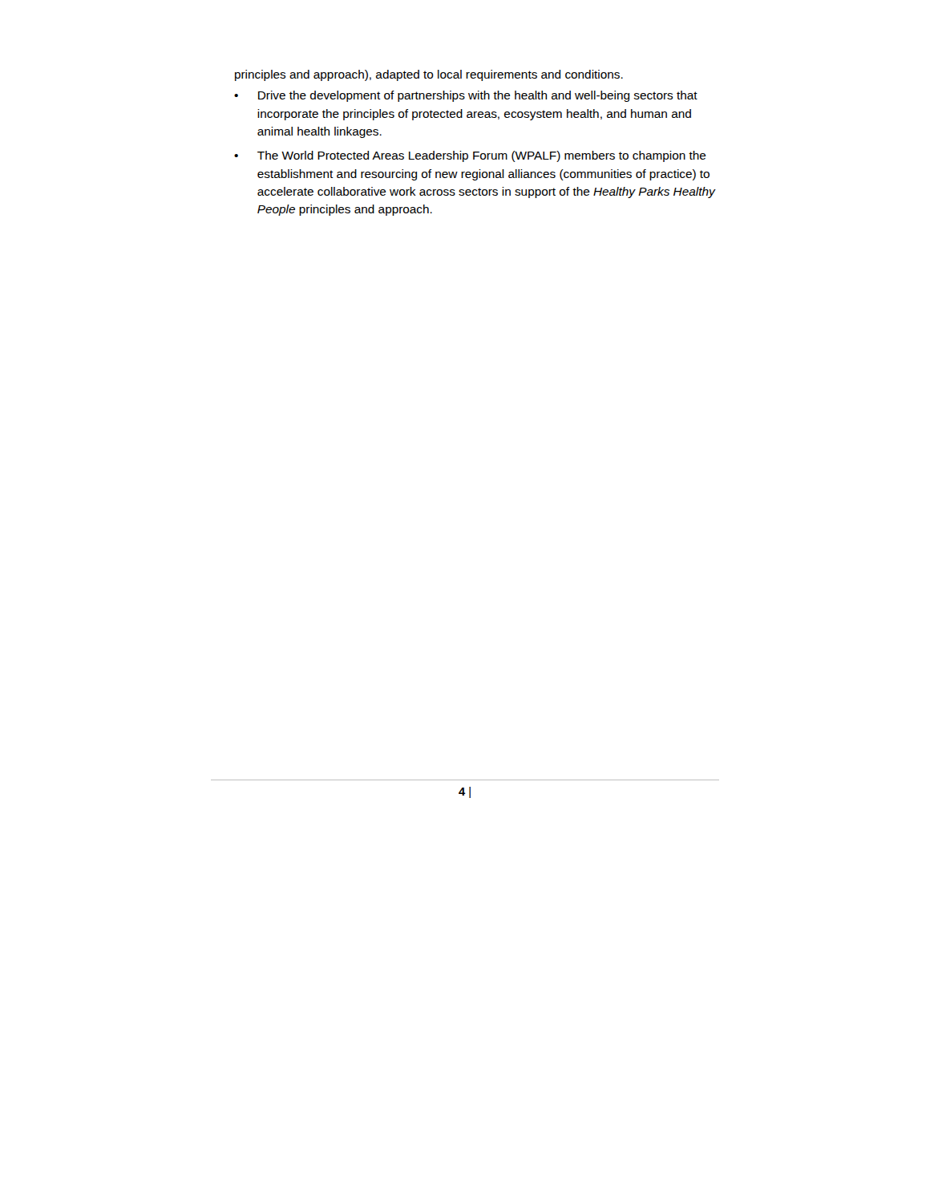principles and approach), adapted to local requirements and conditions.
Drive the development of partnerships with the health and well-being sectors that incorporate the principles of protected areas, ecosystem health, and human and animal health linkages.
The World Protected Areas Leadership Forum (WPALF) members to champion the establishment and resourcing of new regional alliances (communities of practice) to accelerate collaborative work across sectors in support of the Healthy Parks Healthy People principles and approach.
4 |